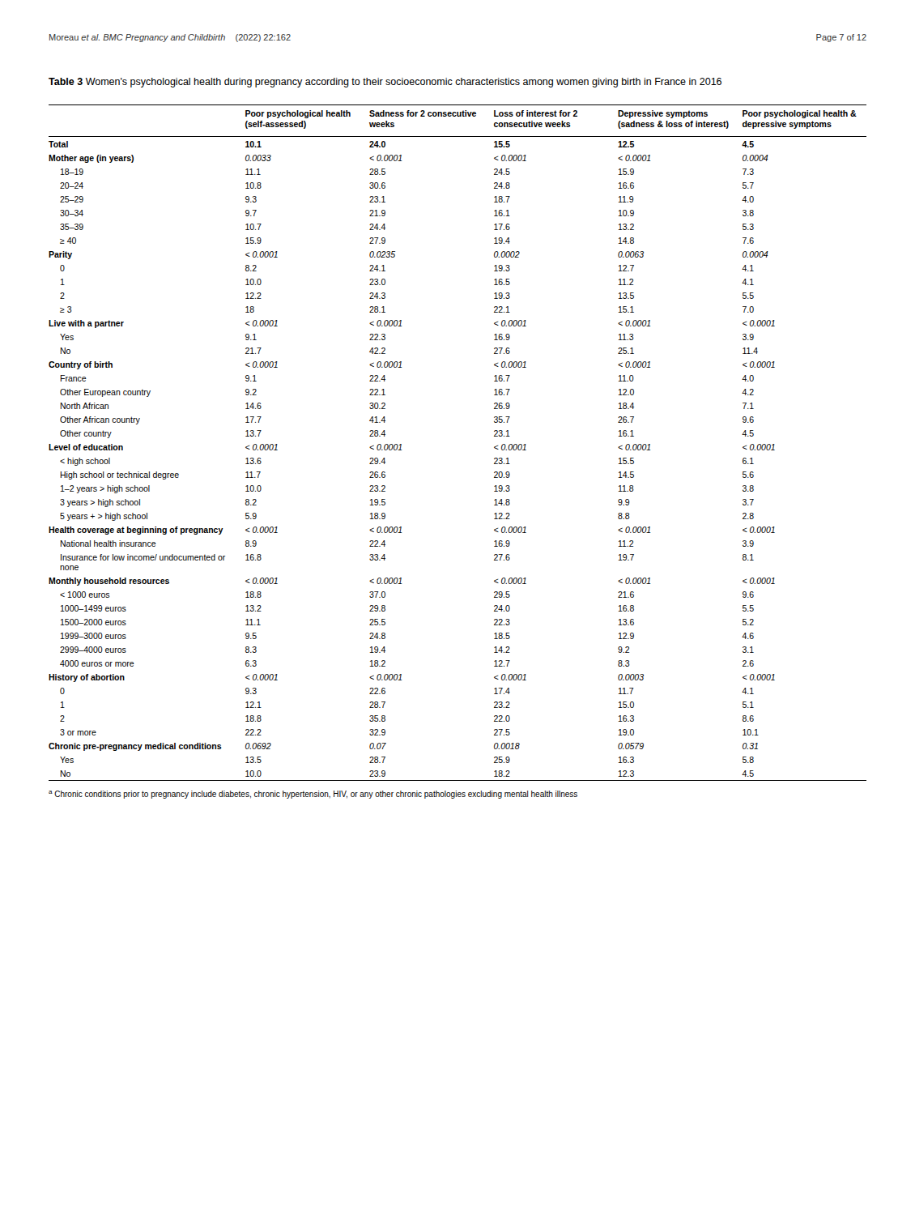Moreau et al. BMC Pregnancy and Childbirth (2022) 22:162
Page 7 of 12
Table 3 Women's psychological health during pregnancy according to their socioeconomic characteristics among women giving birth in France in 2016
| | Poor psychological health (self-assessed) | Sadness for 2 consecutive weeks | Loss of interest for 2 consecutive weeks | Depressive symptoms (sadness & loss of interest) | Poor psychological health & depressive symptoms |
| --- | --- | --- | --- | --- | --- |
| Total | 10.1 | 24.0 | 15.5 | 12.5 | 4.5 |
| Mother age (in years) | 0.0033 | < 0.0001 | < 0.0001 | < 0.0001 | 0.0004 |
| 18–19 | 11.1 | 28.5 | 24.5 | 15.9 | 7.3 |
| 20–24 | 10.8 | 30.6 | 24.8 | 16.6 | 5.7 |
| 25–29 | 9.3 | 23.1 | 18.7 | 11.9 | 4.0 |
| 30–34 | 9.7 | 21.9 | 16.1 | 10.9 | 3.8 |
| 35–39 | 10.7 | 24.4 | 17.6 | 13.2 | 5.3 |
| ≥ 40 | 15.9 | 27.9 | 19.4 | 14.8 | 7.6 |
| Parity | < 0.0001 | 0.0235 | 0.0002 | 0.0063 | 0.0004 |
| 0 | 8.2 | 24.1 | 19.3 | 12.7 | 4.1 |
| 1 | 10.0 | 23.0 | 16.5 | 11.2 | 4.1 |
| 2 | 12.2 | 24.3 | 19.3 | 13.5 | 5.5 |
| ≥ 3 | 18 | 28.1 | 22.1 | 15.1 | 7.0 |
| Live with a partner | < 0.0001 | < 0.0001 | < 0.0001 | < 0.0001 | < 0.0001 |
| Yes | 9.1 | 22.3 | 16.9 | 11.3 | 3.9 |
| No | 21.7 | 42.2 | 27.6 | 25.1 | 11.4 |
| Country of birth | < 0.0001 | < 0.0001 | < 0.0001 | < 0.0001 | < 0.0001 |
| France | 9.1 | 22.4 | 16.7 | 11.0 | 4.0 |
| Other European country | 9.2 | 22.1 | 16.7 | 12.0 | 4.2 |
| North African | 14.6 | 30.2 | 26.9 | 18.4 | 7.1 |
| Other African country | 17.7 | 41.4 | 35.7 | 26.7 | 9.6 |
| Other country | 13.7 | 28.4 | 23.1 | 16.1 | 4.5 |
| Level of education | < 0.0001 | < 0.0001 | < 0.0001 | < 0.0001 | < 0.0001 |
| < high school | 13.6 | 29.4 | 23.1 | 15.5 | 6.1 |
| High school or technical degree | 11.7 | 26.6 | 20.9 | 14.5 | 5.6 |
| 1–2 years > high school | 10.0 | 23.2 | 19.3 | 11.8 | 3.8 |
| 3 years > high school | 8.2 | 19.5 | 14.8 | 9.9 | 3.7 |
| 5 years + > high school | 5.9 | 18.9 | 12.2 | 8.8 | 2.8 |
| Health coverage at beginning of pregnancy | < 0.0001 | < 0.0001 | < 0.0001 | < 0.0001 | < 0.0001 |
| National health insurance | 8.9 | 22.4 | 16.9 | 11.2 | 3.9 |
| Insurance for low income/ undocumented or none | 16.8 | 33.4 | 27.6 | 19.7 | 8.1 |
| Monthly household resources | < 0.0001 | < 0.0001 | < 0.0001 | < 0.0001 | < 0.0001 |
| < 1000 euros | 18.8 | 37.0 | 29.5 | 21.6 | 9.6 |
| 1000–1499 euros | 13.2 | 29.8 | 24.0 | 16.8 | 5.5 |
| 1500–2000 euros | 11.1 | 25.5 | 22.3 | 13.6 | 5.2 |
| 1999–3000 euros | 9.5 | 24.8 | 18.5 | 12.9 | 4.6 |
| 2999–4000 euros | 8.3 | 19.4 | 14.2 | 9.2 | 3.1 |
| 4000 euros or more | 6.3 | 18.2 | 12.7 | 8.3 | 2.6 |
| History of abortion | < 0.0001 | < 0.0001 | < 0.0001 | 0.0003 | < 0.0001 |
| 0 | 9.3 | 22.6 | 17.4 | 11.7 | 4.1 |
| 1 | 12.1 | 28.7 | 23.2 | 15.0 | 5.1 |
| 2 | 18.8 | 35.8 | 22.0 | 16.3 | 8.6 |
| 3 or more | 22.2 | 32.9 | 27.5 | 19.0 | 10.1 |
| Chronic pre-pregnancy medical conditions | 0.0692 | 0.07 | 0.0018 | 0.0579 | 0.31 |
| Yes | 13.5 | 28.7 | 25.9 | 16.3 | 5.8 |
| No | 10.0 | 23.9 | 18.2 | 12.3 | 4.5 |
a Chronic conditions prior to pregnancy include diabetes, chronic hypertension, HIV, or any other chronic pathologies excluding mental health illness